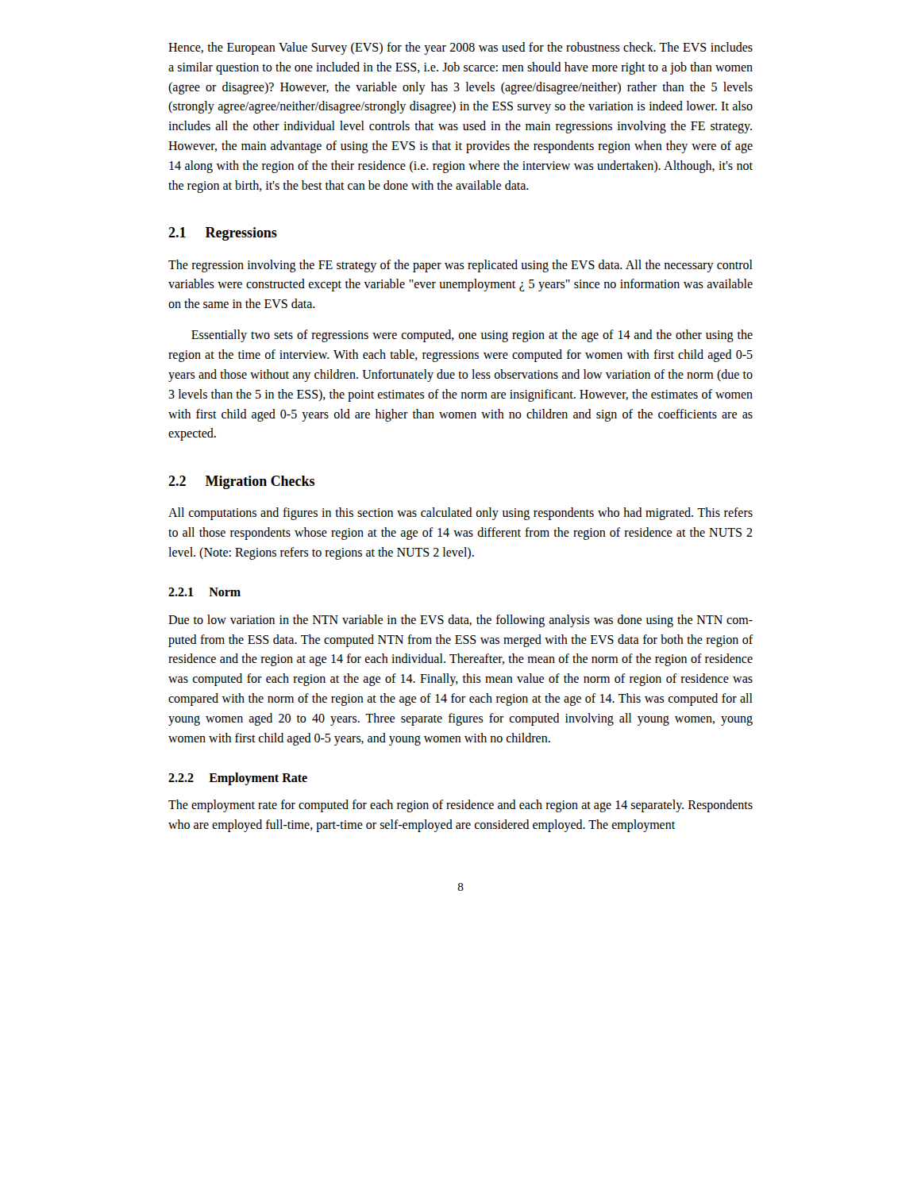Hence, the European Value Survey (EVS) for the year 2008 was used for the robustness check. The EVS includes a similar question to the one included in the ESS, i.e. Job scarce: men should have more right to a job than women (agree or disagree)? However, the variable only has 3 levels (agree/disagree/neither) rather than the 5 levels (strongly agree/agree/neither/disagree/strongly disagree) in the ESS survey so the variation is indeed lower. It also includes all the other individual level controls that was used in the main regressions involving the FE strategy. However, the main advantage of using the EVS is that it provides the respondents region when they were of age 14 along with the region of the their residence (i.e. region where the interview was undertaken). Although, it's not the region at birth, it's the best that can be done with the available data.
2.1 Regressions
The regression involving the FE strategy of the paper was replicated using the EVS data. All the necessary control variables were constructed except the variable "ever unemployment ¿ 5 years" since no information was available on the same in the EVS data.
Essentially two sets of regressions were computed, one using region at the age of 14 and the other using the region at the time of interview. With each table, regressions were computed for women with first child aged 0-5 years and those without any children. Unfortunately due to less observations and low variation of the norm (due to 3 levels than the 5 in the ESS), the point estimates of the norm are insignificant. However, the estimates of women with first child aged 0-5 years old are higher than women with no children and sign of the coefficients are as expected.
2.2 Migration Checks
All computations and figures in this section was calculated only using respondents who had migrated. This refers to all those respondents whose region at the age of 14 was different from the region of residence at the NUTS 2 level. (Note: Regions refers to regions at the NUTS 2 level).
2.2.1 Norm
Due to low variation in the NTN variable in the EVS data, the following analysis was done using the NTN computed from the ESS data. The computed NTN from the ESS was merged with the EVS data for both the region of residence and the region at age 14 for each individual. Thereafter, the mean of the norm of the region of residence was computed for each region at the age of 14. Finally, this mean value of the norm of region of residence was compared with the norm of the region at the age of 14 for each region at the age of 14. This was computed for all young women aged 20 to 40 years. Three separate figures for computed involving all young women, young women with first child aged 0-5 years, and young women with no children.
2.2.2 Employment Rate
The employment rate for computed for each region of residence and each region at age 14 separately. Respondents who are employed full-time, part-time or self-employed are considered employed. The employment
8